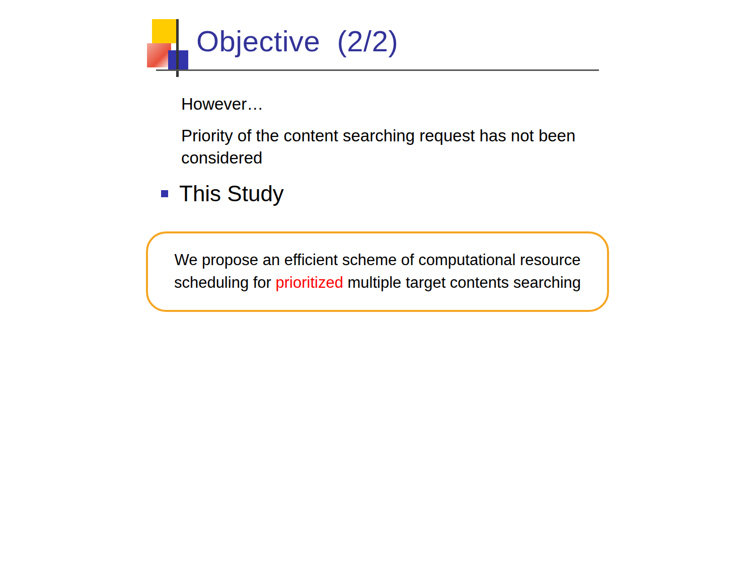Objective (2/2)
However…
Priority of the content searching request has not been considered
This Study
We propose an efficient scheme of computational resource scheduling for prioritized multiple target contents searching